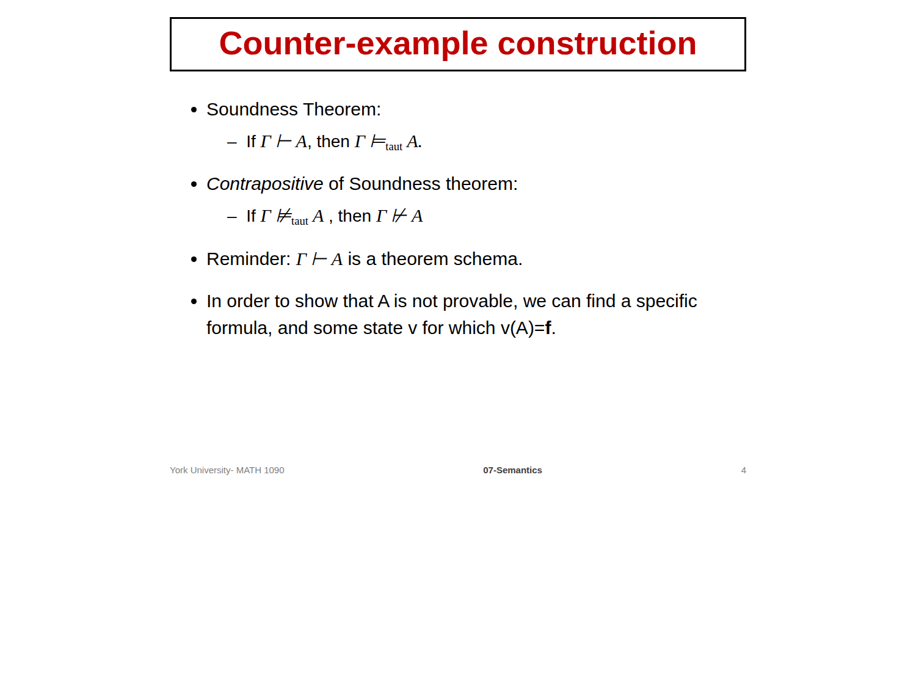Counter-example construction
Soundness Theorem:
If Γ ⊢ A, then Γ ⊨taut A.
Contrapositive of Soundness theorem:
If Γ ⊭taut A , then Γ ⊬ A
Reminder: Γ ⊢ A is a theorem schema.
In order to show that A is not provable, we can find a specific formula, and some state v for which v(A)=f.
York University- MATH 1090 4
07-Semantics